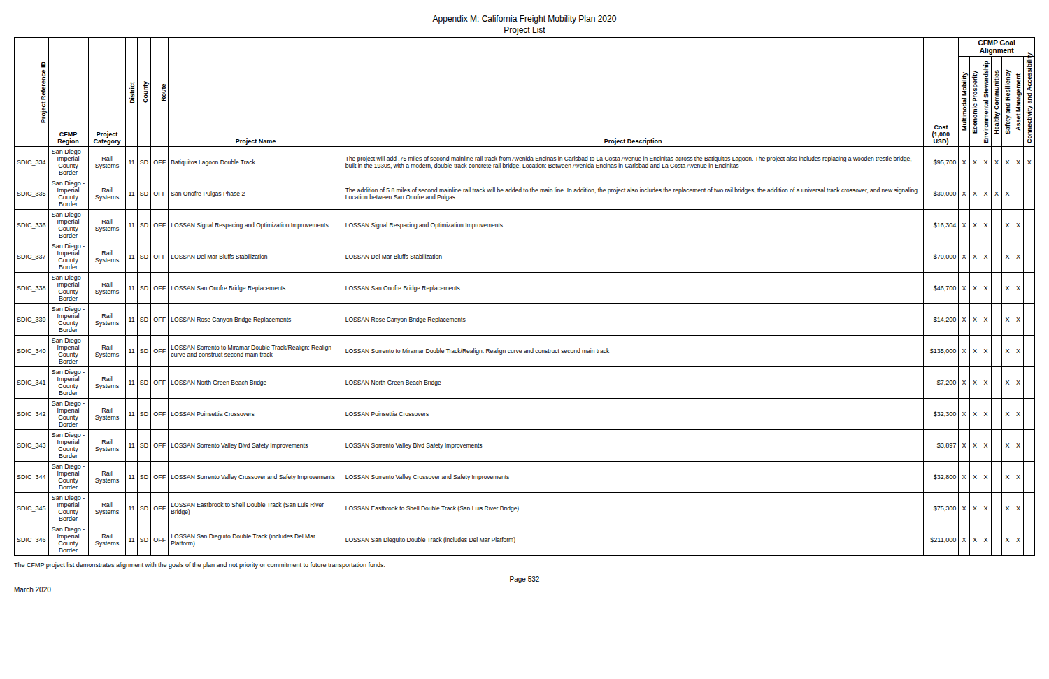Appendix M: California Freight Mobility Plan 2020
Project List
| Project Reference ID | CFMP Region | Project Category | District | County | Route | Project Name | Project Description | Cost (1,000 USD) | CFMP Goal Alignment |
| --- | --- | --- | --- | --- | --- | --- | --- | --- | --- |
| Multimodal Mobility | Economic Prosperity | Environmental Stewardship | Healthy Communities | Safety and Resiliency | Asset Management | Connectivity and Accessibility |
| SDIC_334 | San Diego - Imperial County Border | Rail Systems | 11 | SD | OFF | Batiquitos Lagoon Double Track | The project will add .75 miles of second mainline rail track from Avenida Encinas in Carlsbad to La Costa Avenue in Encinitas across the Batiquitos Lagoon. The project also includes replacing a wooden trestle bridge, built in the 1930s, with a modern, double-track concrete rail bridge. Location: Between Avenida Encinas in Carlsbad and La Costa Avenue in Encinitas | $95,700 | X | X | X | X | X | X | X |
| SDIC_335 | San Diego - Imperial County Border | Rail Systems | 11 | SD | OFF | San Onofre-Pulgas Phase 2 | The addition of 5.8 miles of second mainline rail track will be added to the main line. In addition, the project also includes the replacement of two rail bridges, the addition of a universal track crossover, and new signaling. Location between San Onofre and Pulgas | $30,000 | X | X | X | X | X | | |
| SDIC_336 | San Diego - Imperial County Border | Rail Systems | 11 | SD | OFF | LOSSAN Signal Respacing and Optimization Improvements | LOSSAN Signal Respacing and Optimization Improvements | $16,304 | X | X | X | | X | X | |
| SDIC_337 | San Diego - Imperial County Border | Rail Systems | 11 | SD | OFF | LOSSAN Del Mar Bluffs Stabilization | LOSSAN Del Mar Bluffs Stabilization | $70,000 | X | X | X | | X | X | |
| SDIC_338 | San Diego - Imperial County Border | Rail Systems | 11 | SD | OFF | LOSSAN San Onofre Bridge Replacements | LOSSAN San Onofre Bridge Replacements | $46,700 | X | X | X | | X | X | |
| SDIC_339 | San Diego - Imperial County Border | Rail Systems | 11 | SD | OFF | LOSSAN Rose Canyon Bridge Replacements | LOSSAN Rose Canyon Bridge Replacements | $14,200 | X | X | X | | X | X | |
| SDIC_340 | San Diego - Imperial County Border | Rail Systems | 11 | SD | OFF | LOSSAN Sorrento to Miramar Double Track/Realign: Realign curve and construct second main track | LOSSAN Sorrento to Miramar Double Track/Realign: Realign curve and construct second main track | $135,000 | X | X | X | | X | X | |
| SDIC_341 | San Diego - Imperial County Border | Rail Systems | 11 | SD | OFF | LOSSAN North Green Beach Bridge | LOSSAN North Green Beach Bridge | $7,200 | X | X | X | | X | X | |
| SDIC_342 | San Diego - Imperial County Border | Rail Systems | 11 | SD | OFF | LOSSAN Poinsettia Crossovers | LOSSAN Poinsettia Crossovers | $32,300 | X | X | X | | X | X | |
| SDIC_343 | San Diego - Imperial County Border | Rail Systems | 11 | SD | OFF | LOSSAN Sorrento Valley Blvd Safety Improvements | LOSSAN Sorrento Valley Blvd Safety Improvements | $3,897 | X | X | X | | X | X | |
| SDIC_344 | San Diego - Imperial County Border | Rail Systems | 11 | SD | OFF | LOSSAN Sorrento Valley Crossover and Safety Improvements | LOSSAN Sorrento Valley Crossover and Safety Improvements | $32,800 | X | X | X | | X | X | |
| SDIC_345 | San Diego - Imperial County Border | Rail Systems | 11 | SD | OFF | LOSSAN Eastbrook to Shell Double Track (San Luis River Bridge) | LOSSAN Eastbrook to Shell Double Track (San Luis River Bridge) | $75,300 | X | X | X | | X | X | |
| SDIC_346 | San Diego - Imperial County Border | Rail Systems | 11 | SD | OFF | LOSSAN San Dieguito Double Track (includes Del Mar Platform) | LOSSAN San Dieguito Double Track (includes Del Mar Platform) | $211,000 | X | X | X | | X | X | |
The CFMP project list demonstrates alignment with the goals of the plan and not priority or commitment to future transportation funds.
Page 532
March 2020